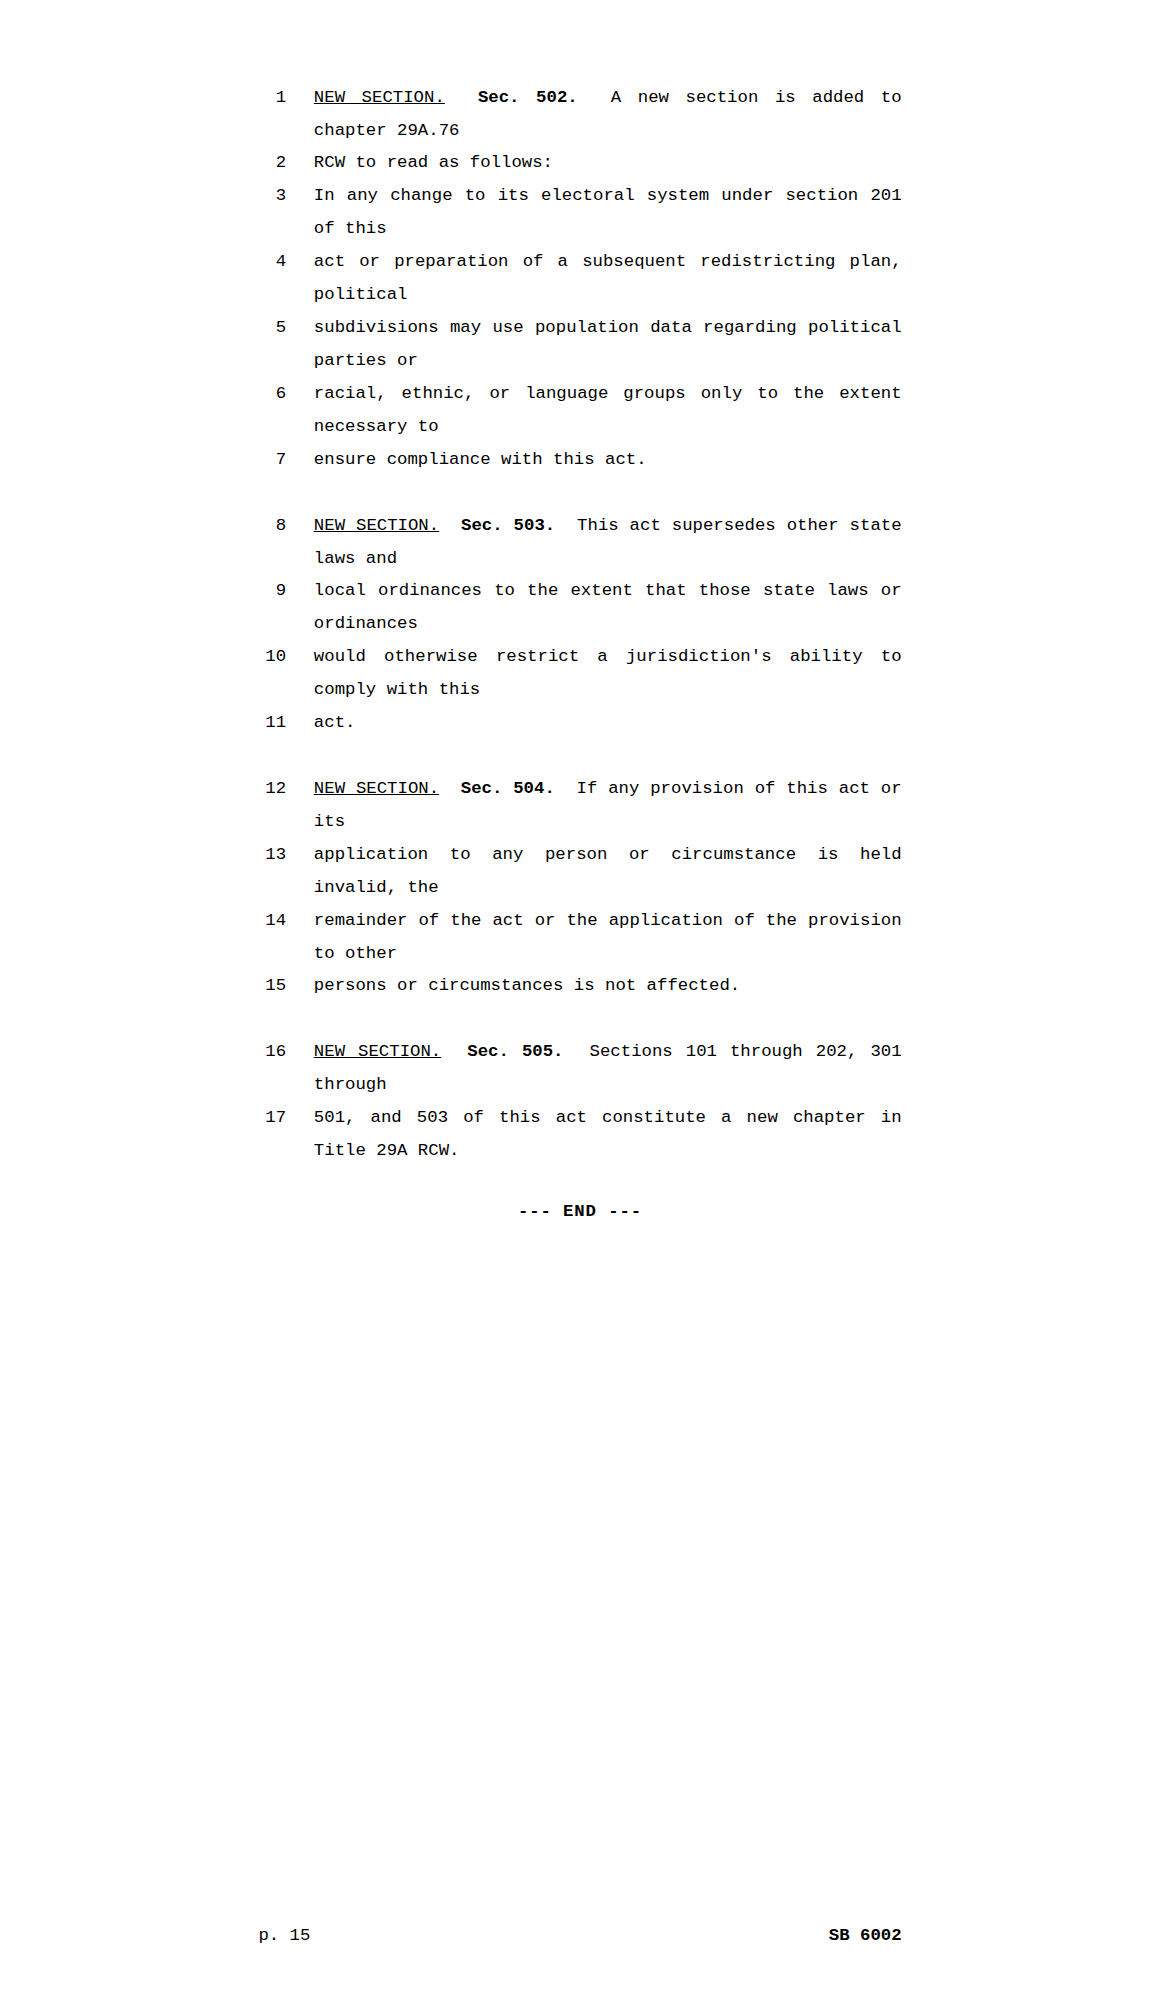1
NEW SECTION. Sec. 502. A new section is added to chapter 29A.76
2
RCW to read as follows:
3
In any change to its electoral system under section 201 of this
4
act or preparation of a subsequent redistricting plan, political
5
subdivisions may use population data regarding political parties or
6
racial, ethnic, or language groups only to the extent necessary to
7
ensure compliance with this act.
8
NEW SECTION. Sec. 503. This act supersedes other state laws and
9
local ordinances to the extent that those state laws or ordinances
10
would otherwise restrict a jurisdiction's ability to comply with this
11
act.
12
NEW SECTION. Sec. 504. If any provision of this act or its
13
application to any person or circumstance is held invalid, the
14
remainder of the act or the application of the provision to other
15
persons or circumstances is not affected.
16
NEW SECTION. Sec. 505. Sections 101 through 202, 301 through
17
501, and 503 of this act constitute a new chapter in Title 29A RCW.
--- END ---
p. 15
SB 6002